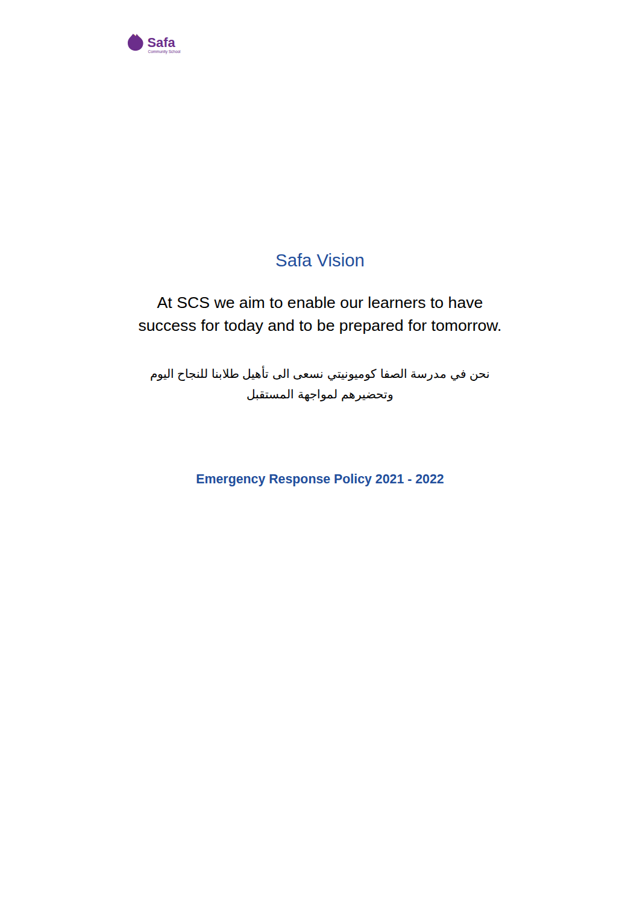Safa Vision
At SCS we aim to enable our learners to have success for today and to be prepared for tomorrow.
نحن في مدرسة الصفا كوميونيتي نسعى الى تأهيل طلابنا للنجاح اليوم وتحضيرهم لمواجهة المستقبل
Emergency Response Policy 2021 - 2022